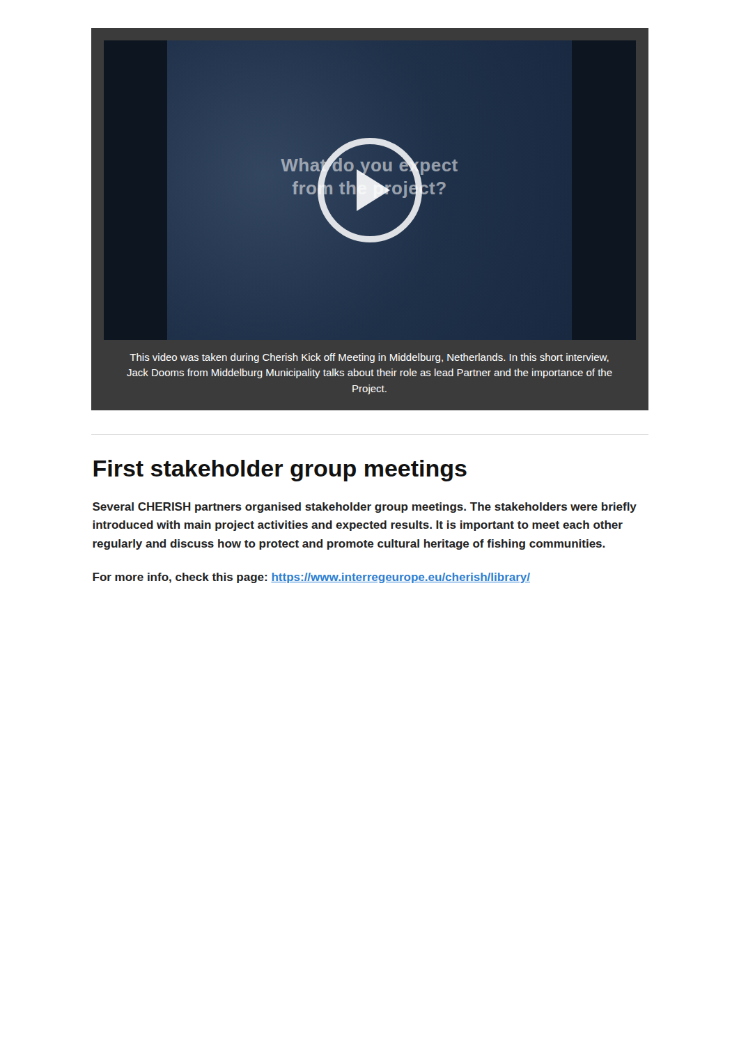What do you expect
from the project?
This video was taken during Cherish Kick off Meeting in Middelburg, Netherlands. In this short interview, Jack Dooms from Middelburg Municipality talks about their role as lead Partner and the importance of the Project.
First stakeholder group meetings
Several CHERISH partners organised stakeholder group meetings. The stakeholders were briefly introduced with main project activities and expected results. It is important to meet each other regularly and discuss how to protect and promote cultural heritage of fishing communities.
For more info, check this page: https://www.interregeurope.eu/cherish/library/